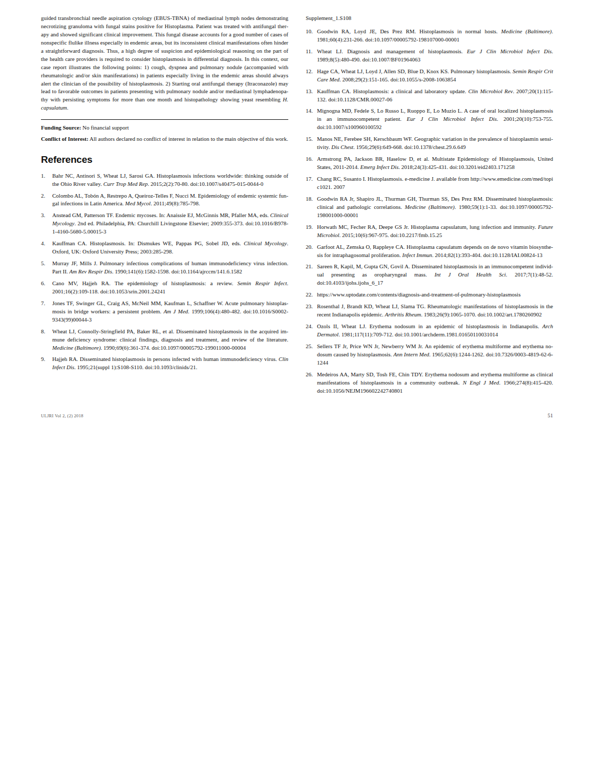guided transbronchial needle aspiration cytology (EBUS-TBNA) of mediastinal lymph nodes demonstrating necrotizing granuloma with fungal stains positive for Histoplasma. Patient was treated with antifungal therapy and showed significant clinical improvement. This fungal disease accounts for a good number of cases of nonspecific flulike illness especially in endemic areas, but its inconsistent clinical manifestations often hinder a straightforward diagnosis. Thus, a high degree of suspicion and epidemiological reasoning on the part of the health care providers is required to consider histoplasmosis in differential diagnosis. In this context, our case report illustrates the following points: 1) cough, dyspnea and pulmonary nodule (accompanied with rheumatologic and/or skin manifestations) in patients especially living in the endemic areas should always alert the clinician of the possibility of histoplasmosis. 2) Starting oral antifungal therapy (Itraconazole) may lead to favorable outcomes in patients presenting with pulmonary nodule and/or mediastinal lymphadenopathy with persisting symptoms for more than one month and histopathology showing yeast resembling H. capsulatum.
Funding Source: No financial support
Conflict of Interest: All authors declared no conflict of interest in relation to the main objective of this work.
References
Bahr NC, Antinori S, Wheat LJ, Sarosi GA. Histoplasmosis infections worldwide: thinking outside of the Ohio River valley. Curr Trop Med Rep. 2015;2(2):70-80. doi:10.1007/s40475-015-0044-0
Colombo AL, Tobón A, Restrepo A, Queiroz-Telles F, Nucci M. Epidemiology of endemic systemic fungal infections in Latin America. Med Mycol. 2011;49(8):785-798.
Anstead GM, Patterson TF. Endemic mycoses. In: Anaissie EJ, McGinnis MR, Pfaller MA, eds. Clinical Mycology. 2nd ed. Philadelphia, PA: Churchill Livingstone Elsevier; 2009:355-373. doi:10.1016/B978-1-4160-5680-5.00015-3
Kauffman CA. Histoplasmosis. In: Dismukes WE, Pappas PG, Sobel JD, eds. Clinical Mycology. Oxford, UK: Oxford University Press; 2003:285-298.
Murray JF, Mills J. Pulmonary infectious complications of human immunodeficiency virus infection. Part II. Am Rev Respir Dis. 1990;141(6):1582-1598. doi:10.1164/ajrccm/141.6.1582
Cano MV, Hajjeh RA. The epidemiology of histoplasmosis: a review. Semin Respir Infect. 2001;16(2):109-118. doi:10.1053/srin.2001.24241
Jones TF, Swinger GL, Craig AS, McNeil MM, Kaufman L, Schaffner W. Acute pulmonary histoplasmosis in bridge workers: a persistent problem. Am J Med. 1999;106(4):480-482. doi:10.1016/S0002-9343(99)00044-3
Wheat LJ, Connolly-Stringfield PA, Baker RL, et al. Disseminated histoplasmosis in the acquired immune deficiency syndrome: clinical findings, diagnosis and treatment, and review of the literature. Medicine (Baltimore). 1990;69(6):361-374. doi:10.1097/00005792-199011000-00004
Hajjeh RA. Disseminated histoplasmosis in persons infected with human immunodeficiency virus. Clin Infect Dis. 1995;21(suppl 1):S108-S110. doi:10.1093/clinids/21.
Supplement_1.S108
Goodwin RA, Loyd JE, Des Prez RM. Histoplasmosis in normal hosts. Medicine (Baltimore). 1981;60(4):231-266. doi:10.1097/00005792-198107000-00001
Wheat LJ. Diagnosis and management of histoplasmosis. Eur J Clin Microbiol Infect Dis. 1989;8(5):480-490. doi:10.1007/BF01964063
Hage CA, Wheat LJ, Loyd J, Allen SD, Blue D, Knox KS. Pulmonary histoplasmosis. Semin Respir Crit Care Med. 2008;29(2):151-165. doi:10.1055/s-2008-1063854
Kauffman CA. Histoplasmosis: a clinical and laboratory update. Clin Microbiol Rev. 2007;20(1):115-132. doi:10.1128/CMR.00027-06
Mignogna MD, Fedele S, Lo Russo L, Ruoppo E, Lo Muzio L. A case of oral localized histoplasmosis in an immunocompetent patient. Eur J Clin Microbiol Infect Dis. 2001;20(10):753-755. doi:10.1007/s100960100592
Manos NE, Ferebee SH, Kerschbaum WF. Geographic variation in the prevalence of histoplasmin sensitivity. Dis Chest. 1956;29(6):649-668. doi:10.1378/chest.29.6.649
Armstrong PA, Jackson BR, Haselow D, et al. Multistate Epidemiology of Histoplasmosis, United States, 2011-2014. Emerg Infect Dis. 2018;24(3):425-431. doi:10.3201/eid2403.171258
Chang RC, Susanto I. Histoplasmosis. e-medicine J. available from http://www.emedicine.com/med/topic1021. 2007
Goodwin RA Jr, Shapiro JL, Thurman GH, Thurman SS, Des Prez RM. Disseminated histoplasmosis: clinical and pathologic correlations. Medicine (Baltimore). 1980;59(1):1-33. doi:10.1097/00005792-198001000-00001
Horwath MC, Fecher RA, Deepe GS Jr. Histoplasma capsulatum, lung infection and immunity. Future Microbiol. 2015;10(6):967-975. doi:10.2217/fmb.15.25
Garfoot AL, Zemska O, Rappleye CA. Histoplasma capsulatum depends on de novo vitamin biosynthesis for intraphagosomal proliferation. Infect Immun. 2014;82(1):393-404. doi:10.1128/IAI.00824-13
Sareen R, Kapil, M, Gupta GN, Govil A. Disseminated histoplasmosis in an immunocompetent individual presenting as oropharyngeal mass. Int J Oral Health Sci. 2017;7(1):48-52. doi:10.4103/ijohs.ijohs_6_17
https://www.uptodate.com/contents/diagnosis-and-treatment-of-pulmonary-histoplasmosis
Rosenthal J, Brandt KD, Wheat LJ, Slama TG. Rheumatologic manifestations of histoplasmosis in the recent Indianapolis epidemic. Arthritis Rheum. 1983;26(9):1065-1070. doi:10.1002/art.1780260902
Ozols II, Wheat LJ. Erythema nodosum in an epidemic of histoplasmosis in Indianapolis. Arch Dermatol. 1981;117(11):709-712. doi:10.1001/archderm.1981.01650110031014
Sellers TF Jr, Price WN Jr, Newberry WM Jr. An epidemic of erythema multiforme and erythema nodosum caused by histoplasmosis. Ann Intern Med. 1965;62(6):1244-1262. doi:10.7326/0003-4819-62-6-1244
Medeiros AA, Marty SD, Tosh FE, Chin TDY. Erythema nodosum and erythema multiforme as clinical manifestations of histoplasmosis in a community outbreak. N Engl J Med. 1966;274(8):415-420. doi:10.1056/NEJM196602242740801
ULJRI Vol 2, (2) 2018 51